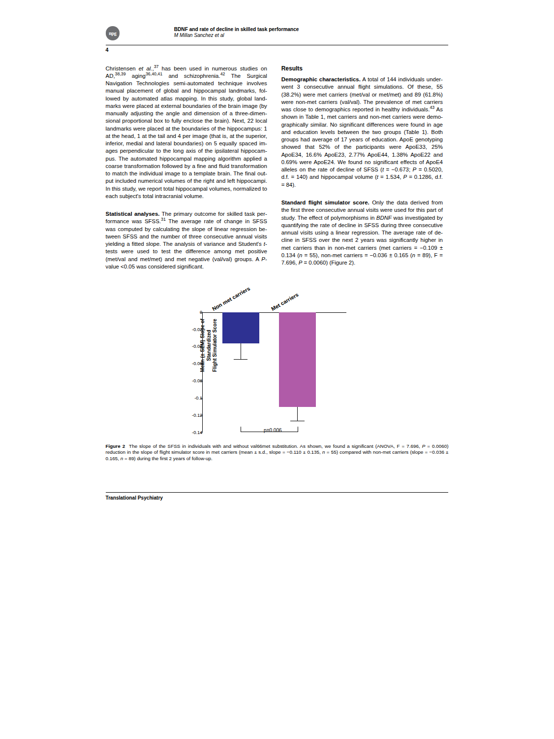npg
BDNF and rate of decline in skilled task performance
M Millan Sanchez et al
4
Christensen et al.,37 has been used in numerous studies on AD,38,39 aging36,40,41 and schizophrenia.42 The Surgical Navigation Technologies semi-automated technique involves manual placement of global and hippocampal landmarks, followed by automated atlas mapping. In this study, global landmarks were placed at external boundaries of the brain image (by manually adjusting the angle and dimension of a three-dimensional proportional box to fully enclose the brain). Next, 22 local landmarks were placed at the boundaries of the hippocampus: 1 at the head, 1 at the tail and 4 per image (that is, at the superior, inferior, medial and lateral boundaries) on 5 equally spaced images perpendicular to the long axis of the ipsilateral hippocampus. The automated hippocampal mapping algorithm applied a coarse transformation followed by a fine and fluid transformation to match the individual image to a template brain. The final output included numerical volumes of the right and left hippocampi. In this study, we report total hippocampal volumes, normalized to each subject's total intracranial volume.
Statistical analyses. The primary outcome for skilled task performance was SFSS.31 The average rate of change in SFSS was computed by calculating the slope of linear regression between SFSS and the number of three consecutive annual visits yielding a fitted slope. The analysis of variance and Student's t-tests were used to test the difference among met positive (met/val and met/met) and met negative (val/val) groups. A P-value <0.05 was considered significant.
Results
Demographic characteristics. A total of 144 individuals underwent 3 consecutive annual flight simulations. Of these, 55 (38.2%) were met carriers (met/val or met/met) and 89 (61.8%) were non-met carriers (val/val). The prevalence of met carriers was close to demographics reported in healthy individuals.43 As shown in Table 1, met carriers and non-met carriers were demographically similar. No significant differences were found in age and education levels between the two groups (Table 1). Both groups had average of 17 years of education. ApoE genotyping showed that 52% of the participants were ApoE33, 25% ApoE34, 16.6% ApoE23, 2.77% ApoE44, 1.38% ApoE22 and 0.69% were ApoE24. We found no significant effects of ApoE4 alleles on the rate of decline of SFSS (t = −0.673; P = 0.5020, d.f. = 140) and hippocampal volume (t = 1.534, P = 0.1286, d.f. = 84).
Standard flight simulator score. Only the data derived from the first three consecutive annual visits were used for this part of study. The effect of polymorphisms in BDNF was investigated by quantifying the rate of decline in SFSS during three consecutive annual visits using a linear regression. The average rate of decline in SFSS over the next 2 years was significantly higher in met carriers than in non-met carriers (met carriers = −0.109 ± 0.134 (n = 55), non-met carriers = −0.036 ± 0.165 (n = 89), F = 7.696, P = 0.0060) (Figure 2).
0
-0.02
-0.04
-0.06
-0.08
-0.1
-0.12
-0.14
p=0.006
Mean (± SEM) Slope of Standardized
Flight Simulator Score
Non met carriers
Met carriers
Figure 2 The slope of the SFSS in individuals with and without val66met substitution. As shown, we found a significant (ANOVA, F = 7.696, P = 0.0060) reduction in the slope of flight simulator score in met carriers (mean ± s.d., slope = −0.110 ± 0.135, n = 55) compared with non-met carriers (slope = −0.036 ± 0.165, n = 89) during the first 2 years of follow-up.
Translational Psychiatry